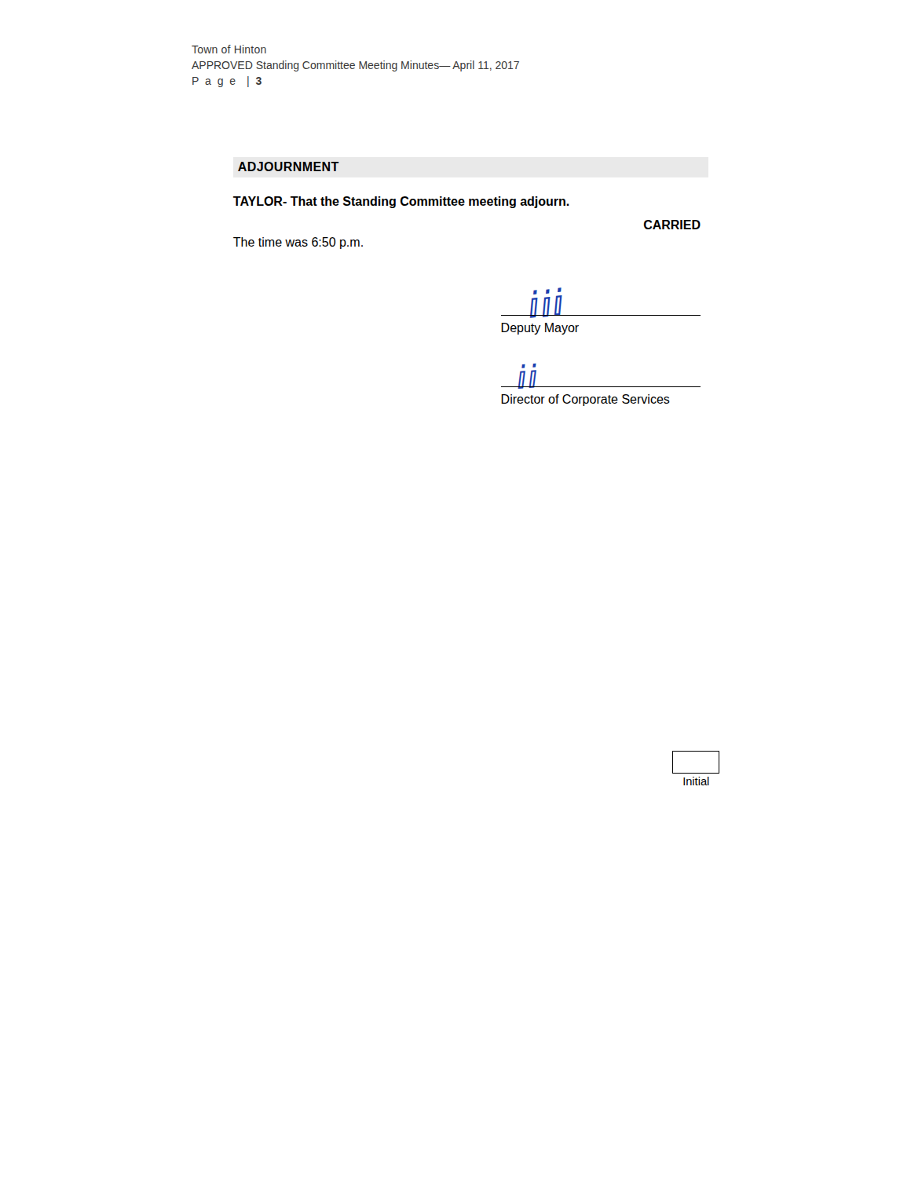Town of Hinton
APPROVED Standing Committee Meeting Minutes— April 11, 2017
P a g e | 3
ADJOURNMENT
TAYLOR- That the Standing Committee meeting adjourn.
CARRIED
The time was 6:50 p.m.
ⅈⅈⅈ
Deputy Mayor
ⅈⅈ
Director of Corporate Services
Initial